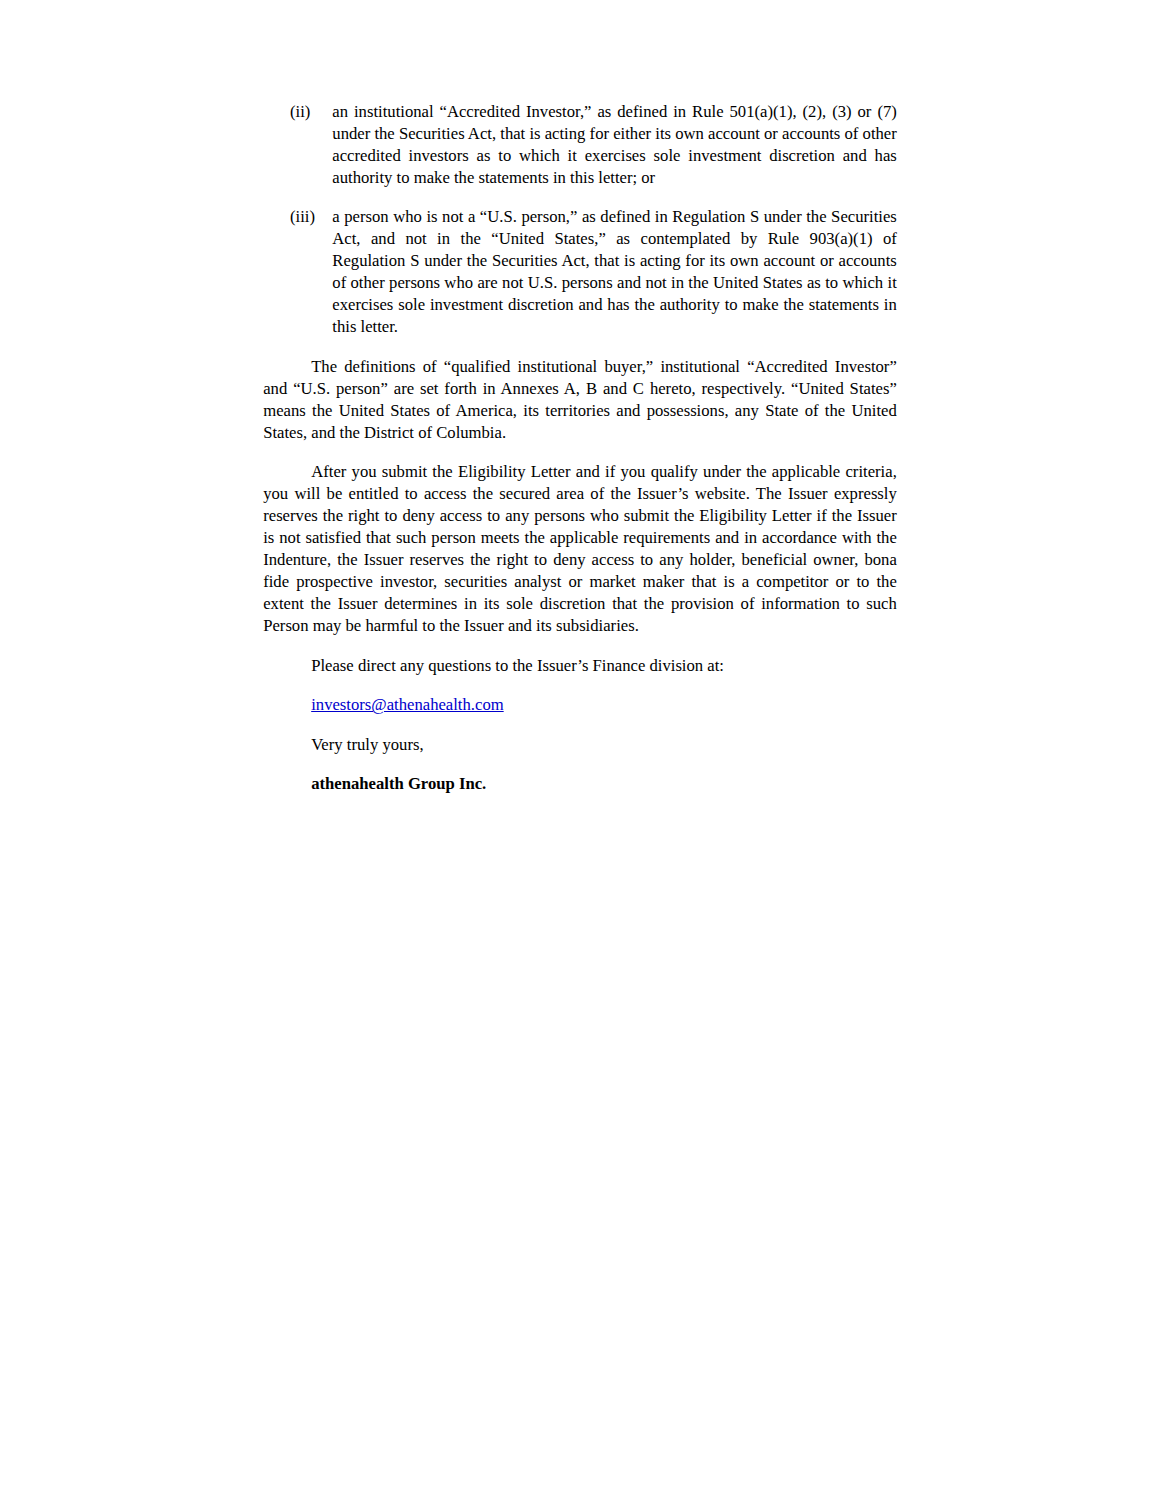(ii)
an institutional “Accredited Investor,” as defined in Rule 501(a)(1), (2), (3) or (7) under the Securities Act, that is acting for either its own account or accounts of other accredited investors as to which it exercises sole investment discretion and has authority to make the statements in this letter; or
(iii)
a person who is not a “U.S. person,” as defined in Regulation S under the Securities Act, and not in the “United States,” as contemplated by Rule 903(a)(1) of Regulation S under the Securities Act, that is acting for its own account or accounts of other persons who are not U.S. persons and not in the United States as to which it exercises sole investment discretion and has the authority to make the statements in this letter.
The definitions of “qualified institutional buyer,” institutional “Accredited Investor” and “U.S. person” are set forth in Annexes A, B and C hereto, respectively. “United States” means the United States of America, its territories and possessions, any State of the United States, and the District of Columbia.
After you submit the Eligibility Letter and if you qualify under the applicable criteria, you will be entitled to access the secured area of the Issuer’s website. The Issuer expressly reserves the right to deny access to any persons who submit the Eligibility Letter if the Issuer is not satisfied that such person meets the applicable requirements and in accordance with the Indenture, the Issuer reserves the right to deny access to any holder, beneficial owner, bona fide prospective investor, securities analyst or market maker that is a competitor or to the extent the Issuer determines in its sole discretion that the provision of information to such Person may be harmful to the Issuer and its subsidiaries.
Please direct any questions to the Issuer’s Finance division at:
investors@athenahealth.com
Very truly yours,
athenahealth Group Inc.